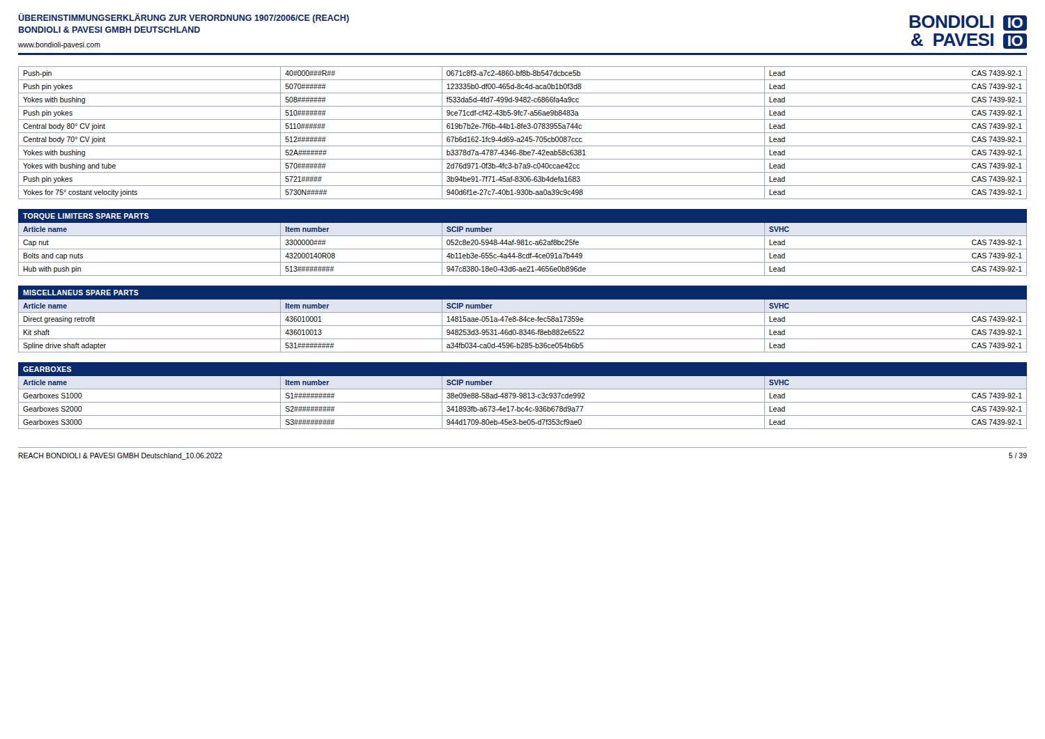ÜBEREINSTIMMUNGSERKLÄRUNG ZUR VERORDNUNG 1907/2006/CE (REACH)
BONDIOLI & PAVESI GMBH DEUTSCHLAND
www.bondioli-pavesi.com
BONDIOLI IO
& PAVESI IO
| Push-pin | 40#000###R## | 0671c8f3-a7c2-4860-bf8b-8b547dcbce5b | Lead CAS 7439-92-1 |
| Push pin yokes | 5070###### | 123335b0-df00-465d-8c4d-aca0b1b0f3d8 | Lead CAS 7439-92-1 |
| Yokes with bushing | 508####### | f533da5d-4fd7-499d-9482-c6866fa4a9cc | Lead CAS 7439-92-1 |
| Push pin yokes | 510####### | 9ce71cdf-cf42-43b5-9fc7-a56ae9b8483a | Lead CAS 7439-92-1 |
| Central body 80° CV joint | 5110###### | 619b7b2e-7f6b-44b1-8fe3-0783955a744c | Lead CAS 7439-92-1 |
| Central body 70° CV joint | 512####### | 67b6d162-1fc9-4d69-a245-705cb0087ccc | Lead CAS 7439-92-1 |
| Yokes with bushing | 52A####### | b3378d7a-4787-4346-8be7-42eab58c6381 | Lead CAS 7439-92-1 |
| Yokes with bushing and tube | 570####### | 2d76d971-0f3b-4fc3-b7a9-c040ccae42cc | Lead CAS 7439-92-1 |
| Push pin yokes | 5721##### | 3b94be91-7f71-45af-8306-63b4defa1683 | Lead CAS 7439-92-1 |
| Yokes for 75° costant velocity joints | 5730N##### | 940d6f1e-27c7-40b1-930b-aa0a39c9c498 | Lead CAS 7439-92-1 |
| TORQUE LIMITERS SPARE PARTS |
| Article name | Item number | SCIP number | SVHC |
| Cap nut | 3300000### | 052c8e20-5948-44af-981c-a62af8bc25fe | Lead CAS 7439-92-1 |
| Bolts and cap nuts | 432000140R08 | 4b11eb3e-655c-4a44-8cdf-4ce091a7b449 | Lead CAS 7439-92-1 |
| Hub with push pin | 513######### | 947c8380-18e0-43d6-ae21-4656e0b896de | Lead CAS 7439-92-1 |
| MISCELLANEUS SPARE PARTS |
| Article name | Item number | SCIP number | SVHC |
| Direct greasing retrofit | 436010001 | 14815aae-051a-47e8-84ce-fec58a17359e | Lead CAS 7439-92-1 |
| Kit shaft | 436010013 | 948253d3-9531-46d0-8346-f8eb882e6522 | Lead CAS 7439-92-1 |
| Spline drive shaft adapter | 531######### | a34fb034-ca0d-4596-b285-b36ce054b6b5 | Lead CAS 7439-92-1 |
| GEARBOXES |
| Article name | Item number | SCIP number | SVHC |
| Gearboxes S1000 | S1########## | 38e09e88-58ad-4879-9813-c3c937cde992 | Lead CAS 7439-92-1 |
| Gearboxes S2000 | S2########## | 341893fb-a673-4e17-bc4c-936b678d9a77 | Lead CAS 7439-92-1 |
| Gearboxes S3000 | S3########## | 944d1709-80eb-45e3-be05-d7f353cf9ae0 | Lead CAS 7439-92-1 |
REACH BONDIOLI & PAVESI GMBH Deutschland_10.06.2022
5 / 39